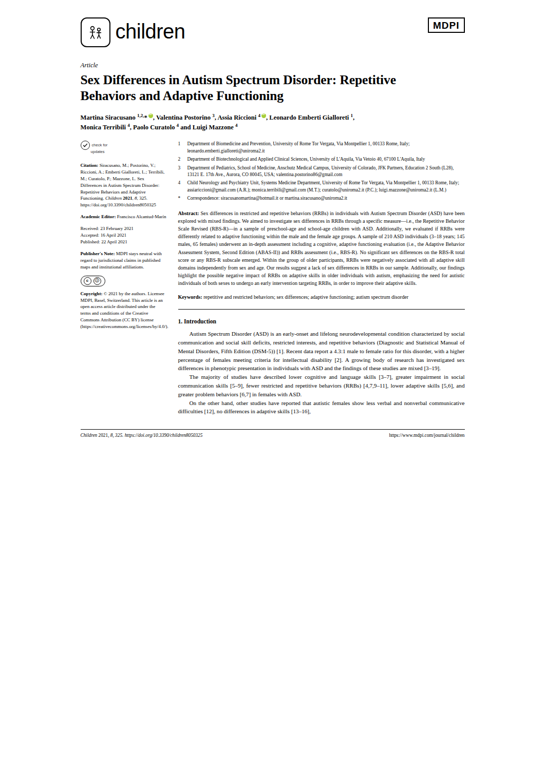children
MDPI
Article
Sex Differences in Autism Spectrum Disorder: Repetitive
Behaviors and Adaptive Functioning
Martina Siracusano 1,2,* , Valentina Postorino 3, Assia Riccioni 4 , Leonardo Emberti Gialloreti 1,
Monica Terribili 4, Paolo Curatolo 4 and Luigi Mazzone 4
check for
updates
Citation: Siracusano, M.; Postorino, V.; Riccioni, A.; Emberti Gialloreti, L.; Terribili, M.; Curatolo, P.; Mazzone, L. Sex Differences in Autism Spectrum Disorder: Repetitive Behaviors and Adaptive Functioning. Children 2021, 8, 325. https://doi.org/10.3390/children8050325
Academic Editor: Francisco Alcantud-Marín
Received: 23 February 2021
Accepted: 16 April 2021
Published: 22 April 2021
Publisher's Note: MDPI stays neutral with regard to jurisdictional claims in published maps and institutional affiliations.
c ⓘ
Copyright: © 2021 by the authors. Licensee MDPI, Basel, Switzerland. This article is an open access article distributed under the terms and conditions of the Creative Commons Attribution (CC BY) license (https://creativecommons.org/licenses/by/4.0/).
Department of Biomedicine and Prevention, University of Rome Tor Vergata, Via Montpellier 1, 00133 Rome, Italy; leonardo.emberti.gialloreti@uniroma2.it
Department of Biotechnological and Applied Clinical Sciences, University of L'Aquila, Via Vetoio 40, 67100 L'Aquila, Italy
Department of Pediatrics, School of Medicine, Anschutz Medical Campus, University of Colorado, JFK Partners, Education 2 South (L28), 13121 E. 17th Ave., Aurora, CO 80045, USA; valentina.postorino86@gmail.com
Child Neurology and Psychiatry Unit, Systems Medicine Department, University of Rome Tor Vergata, Via Montpellier 1, 00133 Rome, Italy; assiariccioni@gmail.com (A.R.); monica.terribili@gmail.com (M.T.); curatolo@uniroma2.it (P.C.); luigi.mazzone@uniroma2.it (L.M.)
Correspondence: siracusanomartina@hotmail.it or martina.siracusano@uniroma2.it
Abstract: Sex differences in restricted and repetitive behaviors (RRBs) in individuals with Autism Spectrum Disorder (ASD) have been explored with mixed findings. We aimed to investigate sex differences in RRBs through a specific measure—i.e., the Repetitive Behavior Scale Revised (RBS-R)—in a sample of preschool-age and school-age children with ASD. Additionally, we evaluated if RRBs were differently related to adaptive functioning within the male and the female age groups. A sample of 210 ASD individuals (3–18 years; 145 males, 65 females) underwent an in-depth assessment including a cognitive, adaptive functioning evaluation (i.e., the Adaptive Behavior Assessment System, Second Edition (ABAS-II)) and RRBs assessment (i.e., RBS-R). No significant sex differences on the RBS-R total score or any RBS-R subscale emerged. Within the group of older participants, RRBs were negatively associated with all adaptive skill domains independently from sex and age. Our results suggest a lack of sex differences in RRBs in our sample. Additionally, our findings highlight the possible negative impact of RRBs on adaptive skills in older individuals with autism, emphasizing the need for autistic individuals of both sexes to undergo an early intervention targeting RRBs, in order to improve their adaptive skills.
Keywords: repetitive and restricted behaviors; sex differences; adaptive functioning; autism spectrum disorder
1. Introduction
Autism Spectrum Disorder (ASD) is an early-onset and lifelong neurodevelopmental condition characterized by social communication and social skill deficits, restricted interests, and repetitive behaviors (Diagnostic and Statistical Manual of Mental Disorders, Fifth Edition (DSM-5)) [1]. Recent data report a 4.3:1 male to female ratio for this disorder, with a higher percentage of females meeting criteria for intellectual disability [2]. A growing body of research has investigated sex differences in phenotypic presentation in individuals with ASD and the findings of these studies are mixed [3–19].
The majority of studies have described lower cognitive and language skills [3–7], greater impairment in social communication skills [5–9], fewer restricted and repetitive behaviors (RRBs) [4,7,9–11], lower adaptive skills [5,6], and greater problem behaviors [6,7] in females with ASD.
On the other hand, other studies have reported that autistic females show less verbal and nonverbal communicative difficulties [12], no differences in adaptive skills [13–16],
Children 2021, 8, 325. https://doi.org/10.3390/children8050325
https://www.mdpi.com/journal/children